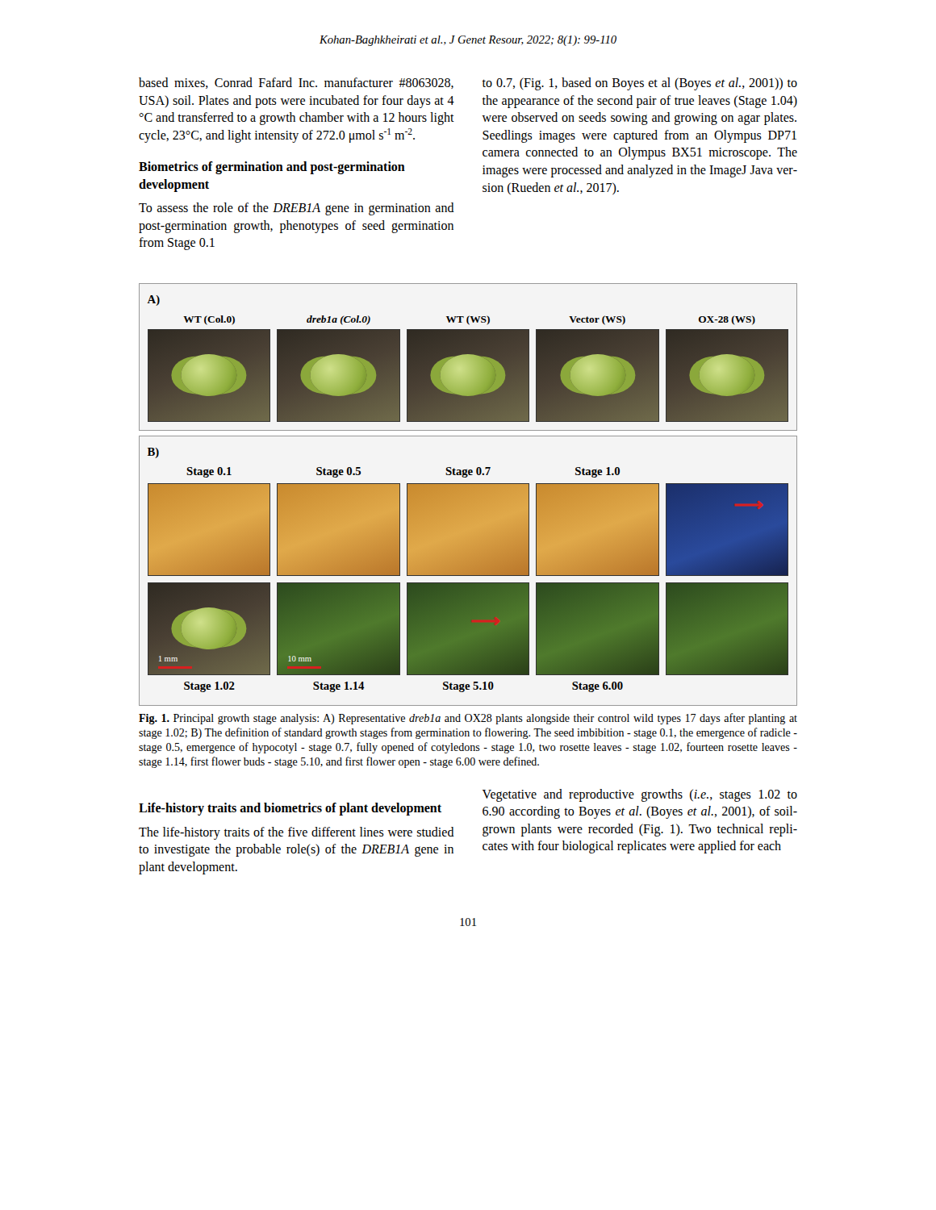Kohan-Baghkheirati et al., J Genet Resour, 2022; 8(1): 99-110
based mixes, Conrad Fafard Inc. manufacturer #8063028, USA) soil. Plates and pots were incubated for four days at 4 °C and transferred to a growth chamber with a 12 hours light cycle, 23°C, and light intensity of 272.0 μmol s-1 m-2.
Biometrics of germination and post-germination development
To assess the role of the DREB1A gene in germination and post-germination growth, phenotypes of seed germination from Stage 0.1
to 0.7, (Fig. 1, based on Boyes et al (Boyes et al., 2001)) to the appearance of the second pair of true leaves (Stage 1.04) were observed on seeds sowing and growing on agar plates. Seedlings images were captured from an Olympus DP71 camera connected to an Olympus BX51 microscope. The images were processed and analyzed in the ImageJ Java version (Rueden et al., 2017).
A)
WT (Col.0) dreb1a (Col.0) WT (WS) Vector (WS) OX-28 (WS)
B)
Stage 0.1 Stage 0.5 Stage 0.7 Stage 1.0
⟶
1 mm
10 mm
⟶
Stage 1.02 Stage 1.14 Stage 5.10 Stage 6.00
Fig. 1. Principal growth stage analysis: A) Representative dreb1a and OX28 plants alongside their control wild types 17 days after planting at stage 1.02; B) The definition of standard growth stages from germination to flowering. The seed imbibition - stage 0.1, the emergence of radicle - stage 0.5, emergence of hypocotyl - stage 0.7, fully opened of cotyledons - stage 1.0, two rosette leaves - stage 1.02, fourteen rosette leaves - stage 1.14, first flower buds - stage 5.10, and first flower open - stage 6.00 were defined.
Life-history traits and biometrics of plant development
The life-history traits of the five different lines were studied to investigate the probable role(s) of the DREB1A gene in plant development.
Vegetative and reproductive growths (i.e., stages 1.02 to 6.90 according to Boyes et al. (Boyes et al., 2001), of soil-grown plants were recorded (Fig. 1). Two technical replicates with four biological replicates were applied for each
101